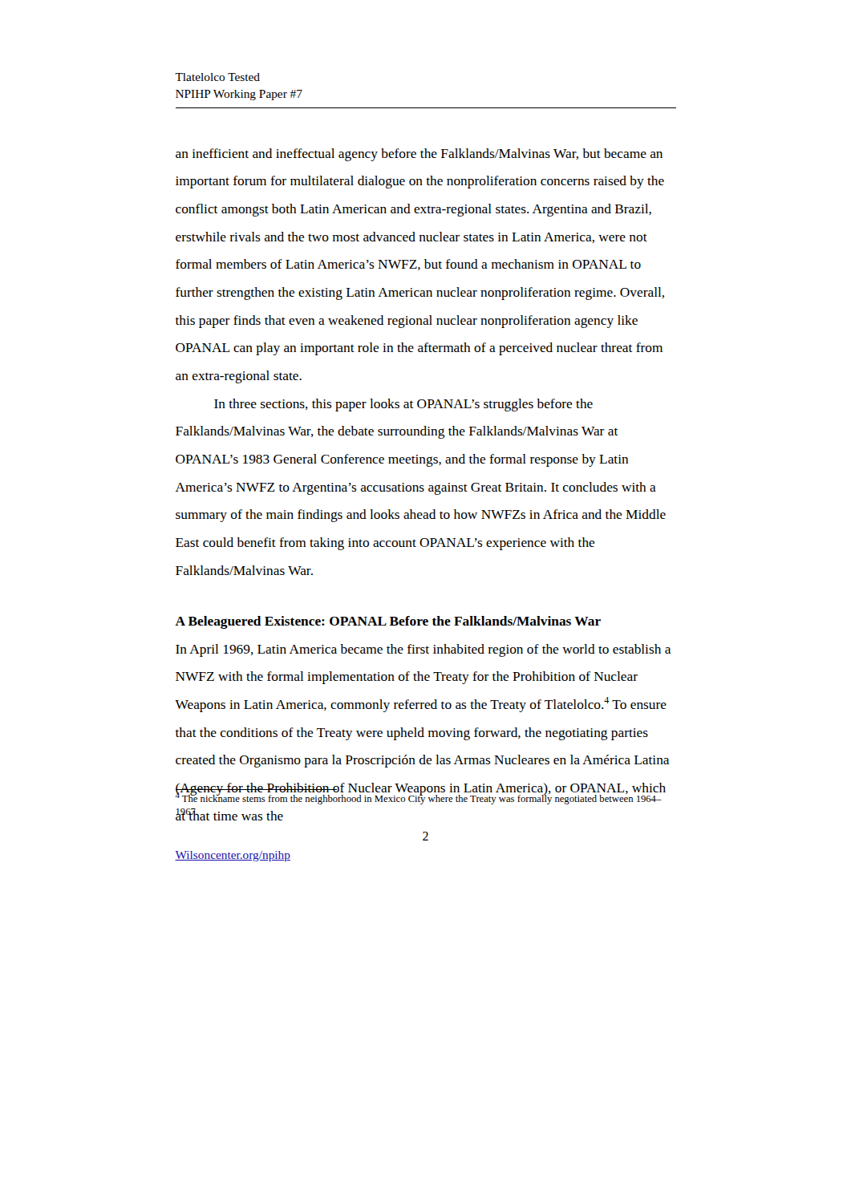Tlatelolco Tested
NPIHP Working Paper #7
an inefficient and ineffectual agency before the Falklands/Malvinas War, but became an important forum for multilateral dialogue on the nonproliferation concerns raised by the conflict amongst both Latin American and extra-regional states. Argentina and Brazil, erstwhile rivals and the two most advanced nuclear states in Latin America, were not formal members of Latin America’s NWFZ, but found a mechanism in OPANAL to further strengthen the existing Latin American nuclear nonproliferation regime. Overall, this paper finds that even a weakened regional nuclear nonproliferation agency like OPANAL can play an important role in the aftermath of a perceived nuclear threat from an extra-regional state.
In three sections, this paper looks at OPANAL’s struggles before the Falklands/Malvinas War, the debate surrounding the Falklands/Malvinas War at OPANAL’s 1983 General Conference meetings, and the formal response by Latin America’s NWFZ to Argentina’s accusations against Great Britain. It concludes with a summary of the main findings and looks ahead to how NWFZs in Africa and the Middle East could benefit from taking into account OPANAL’s experience with the Falklands/Malvinas War.
A Beleaguered Existence: OPANAL Before the Falklands/Malvinas War
In April 1969, Latin America became the first inhabited region of the world to establish a NWFZ with the formal implementation of the Treaty for the Prohibition of Nuclear Weapons in Latin America, commonly referred to as the Treaty of Tlatelolco.4 To ensure that the conditions of the Treaty were upheld moving forward, the negotiating parties created the Organismo para la Proscripción de las Armas Nucleares en la América Latina (Agency for the Prohibition of Nuclear Weapons in Latin America), or OPANAL, which at that time was the
4 The nickname stems from the neighborhood in Mexico City where the Treaty was formally negotiated between 1964–1967.
2
Wilsoncenter.org/npihp